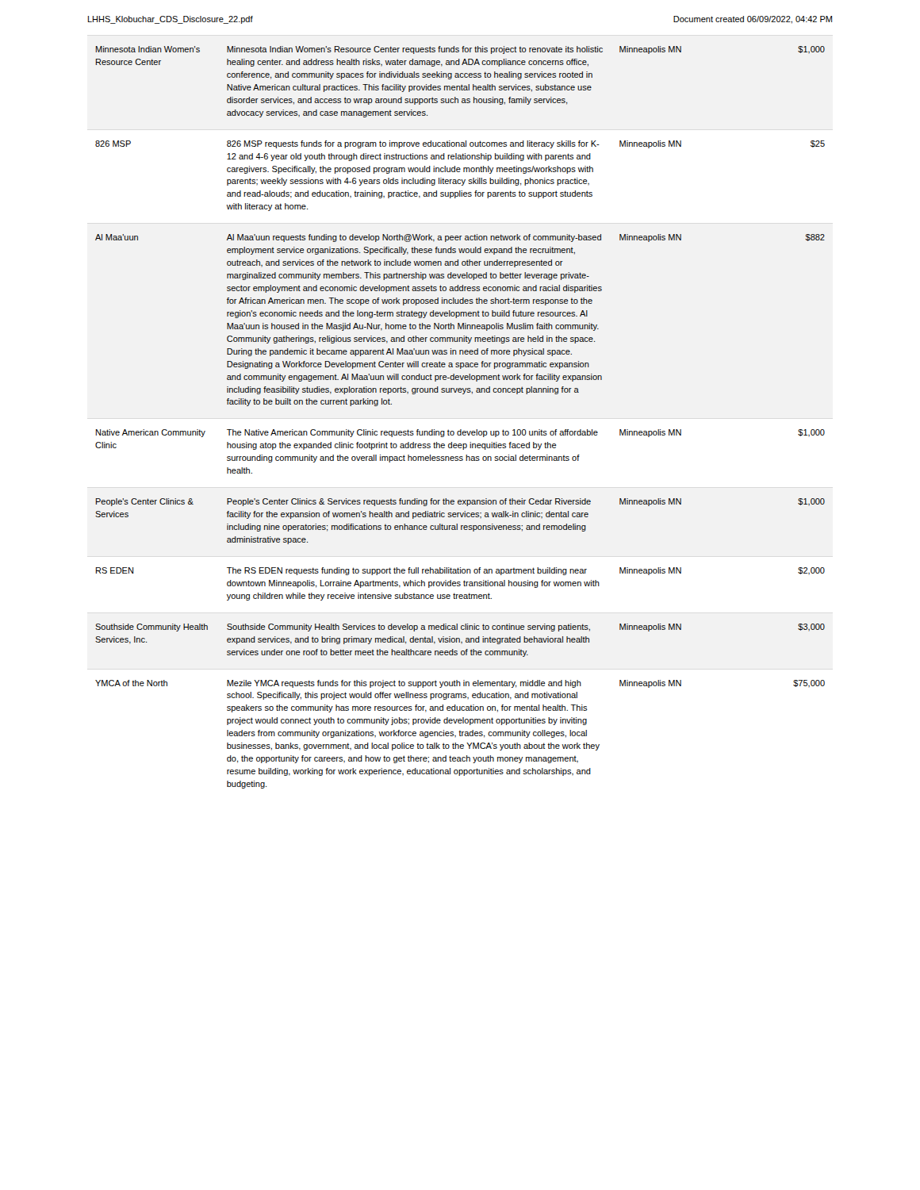LHHS_Klobuchar_CDS_Disclosure_22.pdf
Document created 06/09/2022, 04:42 PM
| Minnesota Indian Women's Resource Center | Minnesota Indian Women's Resource Center requests funds for this project to renovate its holistic healing center. and address health risks, water damage, and ADA compliance concerns office, conference, and community spaces for individuals seeking access to healing services rooted in Native American cultural practices. This facility provides mental health services, substance use disorder services, and access to wrap around supports such as housing, family services, advocacy services, and case management services. | Minneapolis MN | $1,000 |
| 826 MSP | 826 MSP requests funds for a program to improve educational outcomes and literacy skills for K-12 and 4-6 year old youth through direct instructions and relationship building with parents and caregivers. Specifically, the proposed program would include monthly meetings/workshops with parents; weekly sessions with 4-6 years olds including literacy skills building, phonics practice, and read-alouds; and education, training, practice, and supplies for parents to support students with literacy at home. | Minneapolis MN | $25 |
| Al Maa'uun | Al Maa'uun requests funding to develop North@Work, a peer action network of community-based employment service organizations. Specifically, these funds would expand the recruitment, outreach, and services of the network to include women and other underrepresented or marginalized community members. This partnership was developed to better leverage private-sector employment and economic development assets to address economic and racial disparities for African American men. The scope of work proposed includes the short-term response to the region's economic needs and the long-term strategy development to build future resources. Al Maa'uun is housed in the Masjid Au-Nur, home to the North Minneapolis Muslim faith community. Community gatherings, religious services, and other community meetings are held in the space. During the pandemic it became apparent Al Maa'uun was in need of more physical space. Designating a Workforce Development Center will create a space for programmatic expansion and community engagement. Al Maa'uun will conduct pre-development work for facility expansion including feasibility studies, exploration reports, ground surveys, and concept planning for a facility to be built on the current parking lot. | Minneapolis MN | $882 |
| Native American Community Clinic | The Native American Community Clinic requests funding to develop up to 100 units of affordable housing atop the expanded clinic footprint to address the deep inequities faced by the surrounding community and the overall impact homelessness has on social determinants of health. | Minneapolis MN | $1,000 |
| People's Center Clinics & Services | People's Center Clinics & Services requests funding for the expansion of their Cedar Riverside facility for the expansion of women's health and pediatric services; a walk-in clinic; dental care including nine operatories; modifications to enhance cultural responsiveness; and remodeling administrative space. | Minneapolis MN | $1,000 |
| RS EDEN | The RS EDEN requests funding to support the full rehabilitation of an apartment building near downtown Minneapolis, Lorraine Apartments, which provides transitional housing for women with young children while they receive intensive substance use treatment. | Minneapolis MN | $2,000 |
| Southside Community Health Services, Inc. | Southside Community Health Services to develop a medical clinic to continue serving patients, expand services, and to bring primary medical, dental, vision, and integrated behavioral health services under one roof to better meet the healthcare needs of the community. | Minneapolis MN | $3,000 |
| YMCA of the North | Mezile YMCA requests funds for this project to support youth in elementary, middle and high school. Specifically, this project would offer wellness programs, education, and motivational speakers so the community has more resources for, and education on, for mental health. This project would connect youth to community jobs; provide development opportunities by inviting leaders from community organizations, workforce agencies, trades, community colleges, local businesses, banks, government, and local police to talk to the YMCA’s youth about the work they do, the opportunity for careers, and how to get there; and teach youth money management, resume building, working for work experience, educational opportunities and scholarships, and budgeting. | Minneapolis MN | $75,000 |